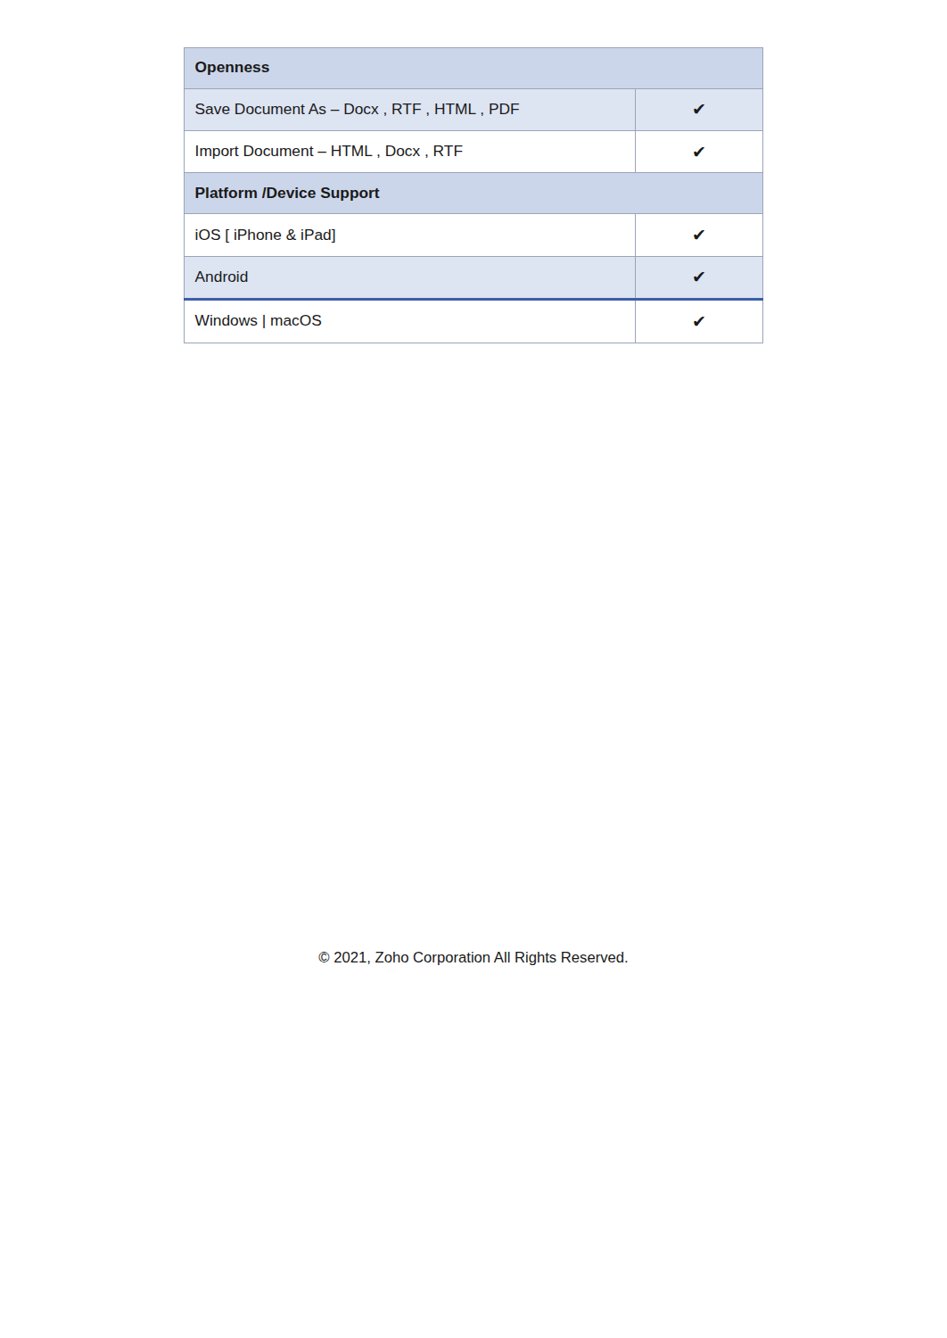| Openness |
| Save Document As – Docx , RTF , HTML , PDF | ✔ |
| Import Document – HTML , Docx , RTF | ✔ |
| Platform /Device Support |
| iOS [ iPhone & iPad] | ✔ |
| Android | ✔ |
| Windows / macOS | ✔ |
© 2021, Zoho Corporation All Rights Reserved.